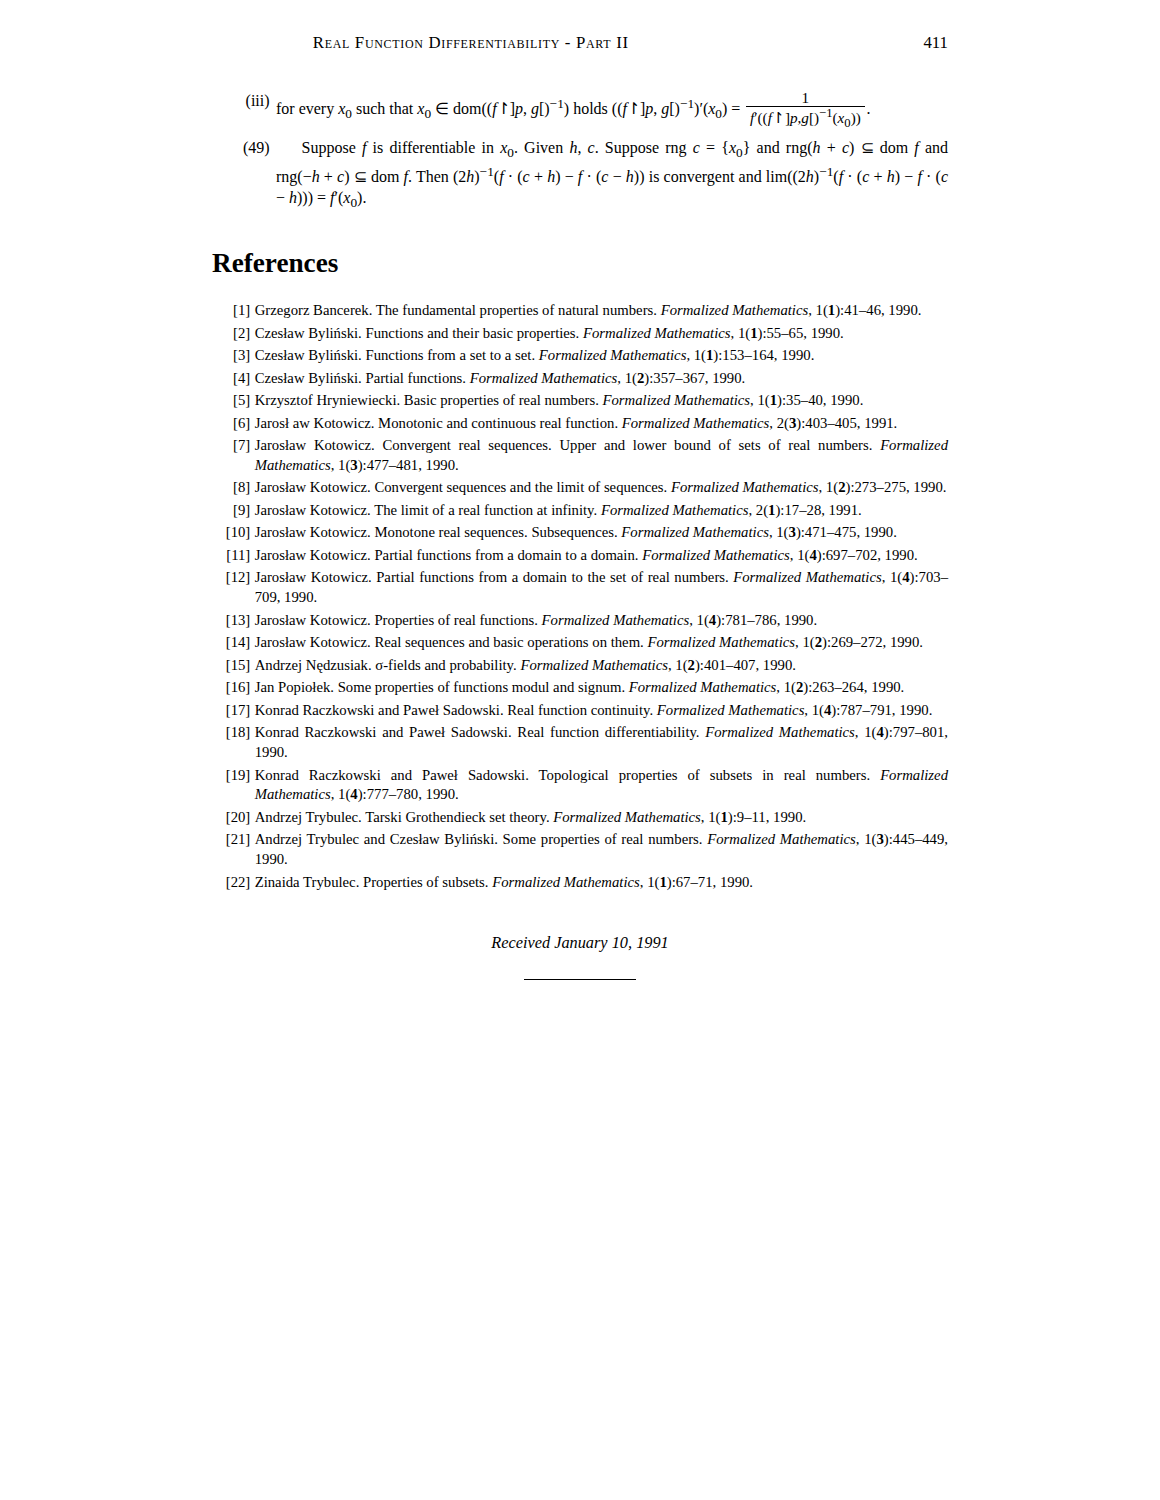Real Function Differentiability - Part II
411
(iii) for every x0 such that x0 ∈ dom((f↾]p, g[)−1) holds ((f↾]p, g[)−1)′(x0) = 1 f′((f↾]p,g[)−1(x0)).
(49) Suppose f is differentiable in x0. Given h, c. Suppose rng c = {x0} and rng(h + c) ⊆ dom f and rng(−h + c) ⊆ dom f. Then (2h)−1(f · (c + h) − f · (c − h)) is convergent and lim((2h)−1(f · (c + h) − f · (c − h))) = f′(x0).
References
[1] Grzegorz Bancerek. The fundamental properties of natural numbers. Formalized Mathematics, 1(1):41–46, 1990.
[2] Czesław Byliński. Functions and their basic properties. Formalized Mathematics, 1(1):55–65, 1990.
[3] Czesław Byliński. Functions from a set to a set. Formalized Mathematics, 1(1):153–164, 1990.
[4] Czesław Byliński. Partial functions. Formalized Mathematics, 1(2):357–367, 1990.
[5] Krzysztof Hryniewiecki. Basic properties of real numbers. Formalized Mathematics, 1(1):35–40, 1990.
[6] Jarosł aw Kotowicz. Monotonic and continuous real function. Formalized Mathematics, 2(3):403–405, 1991.
[7] Jarosław Kotowicz. Convergent real sequences. Upper and lower bound of sets of real numbers. Formalized Mathematics, 1(3):477–481, 1990.
[8] Jarosław Kotowicz. Convergent sequences and the limit of sequences. Formalized Mathematics, 1(2):273–275, 1990.
[9] Jarosław Kotowicz. The limit of a real function at infinity. Formalized Mathematics, 2(1):17–28, 1991.
[10] Jarosław Kotowicz. Monotone real sequences. Subsequences. Formalized Mathematics, 1(3):471–475, 1990.
[11] Jarosław Kotowicz. Partial functions from a domain to a domain. Formalized Mathematics, 1(4):697–702, 1990.
[12] Jarosław Kotowicz. Partial functions from a domain to the set of real numbers. Formalized Mathematics, 1(4):703–709, 1990.
[13] Jarosław Kotowicz. Properties of real functions. Formalized Mathematics, 1(4):781–786, 1990.
[14] Jarosław Kotowicz. Real sequences and basic operations on them. Formalized Mathematics, 1(2):269–272, 1990.
[15] Andrzej Nędzusiak. σ-fields and probability. Formalized Mathematics, 1(2):401–407, 1990.
[16] Jan Popiołek. Some properties of functions modul and signum. Formalized Mathematics, 1(2):263–264, 1990.
[17] Konrad Raczkowski and Paweł Sadowski. Real function continuity. Formalized Mathematics, 1(4):787–791, 1990.
[18] Konrad Raczkowski and Paweł Sadowski. Real function differentiability. Formalized Mathematics, 1(4):797–801, 1990.
[19] Konrad Raczkowski and Paweł Sadowski. Topological properties of subsets in real numbers. Formalized Mathematics, 1(4):777–780, 1990.
[20] Andrzej Trybulec. Tarski Grothendieck set theory. Formalized Mathematics, 1(1):9–11, 1990.
[21] Andrzej Trybulec and Czesław Byliński. Some properties of real numbers. Formalized Mathematics, 1(3):445–449, 1990.
[22] Zinaida Trybulec. Properties of subsets. Formalized Mathematics, 1(1):67–71, 1990.
Received January 10, 1991